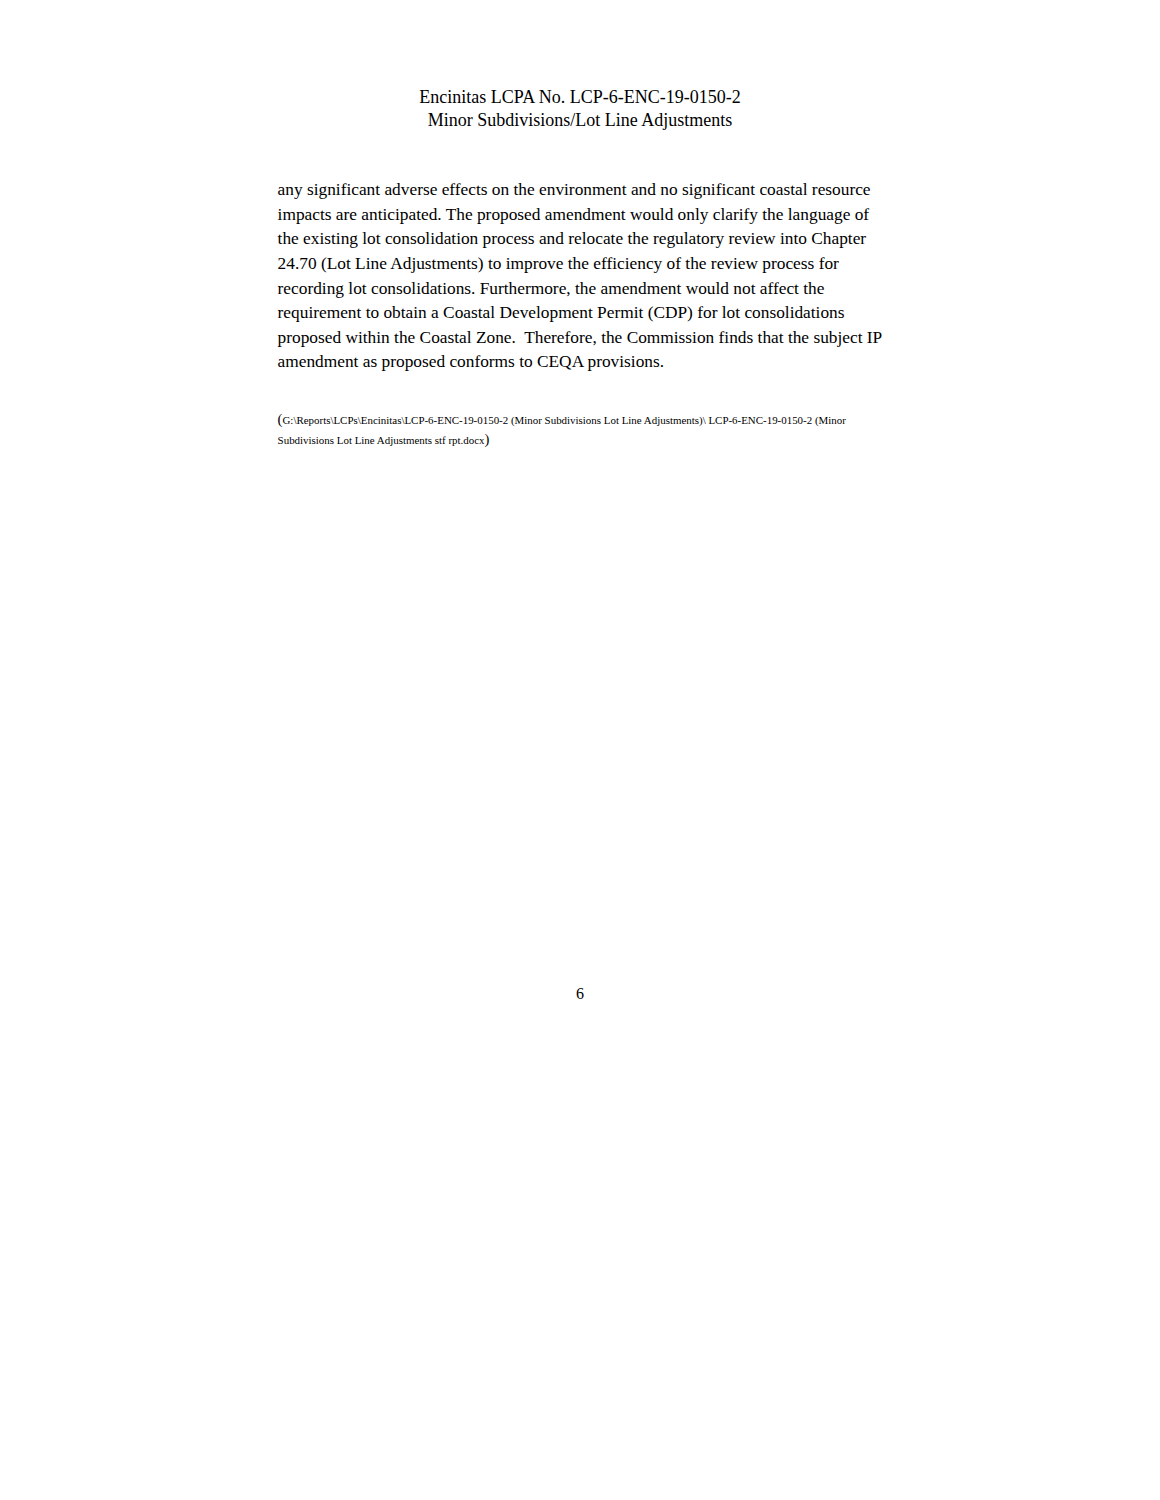Encinitas LCPA No. LCP-6-ENC-19-0150-2 Minor Subdivisions/Lot Line Adjustments
any significant adverse effects on the environment and no significant coastal resource impacts are anticipated. The proposed amendment would only clarify the language of the existing lot consolidation process and relocate the regulatory review into Chapter 24.70 (Lot Line Adjustments) to improve the efficiency of the review process for recording lot consolidations. Furthermore, the amendment would not affect the requirement to obtain a Coastal Development Permit (CDP) for lot consolidations proposed within the Coastal Zone. Therefore, the Commission finds that the subject IP amendment as proposed conforms to CEQA provisions.
(G:\Reports\LCPs\Encinitas\LCP-6-ENC-19-0150-2 (Minor Subdivisions Lot Line Adjustments)\ LCP-6-ENC-19-0150-2 (Minor Subdivisions Lot Line Adjustments stf rpt.docx)
6